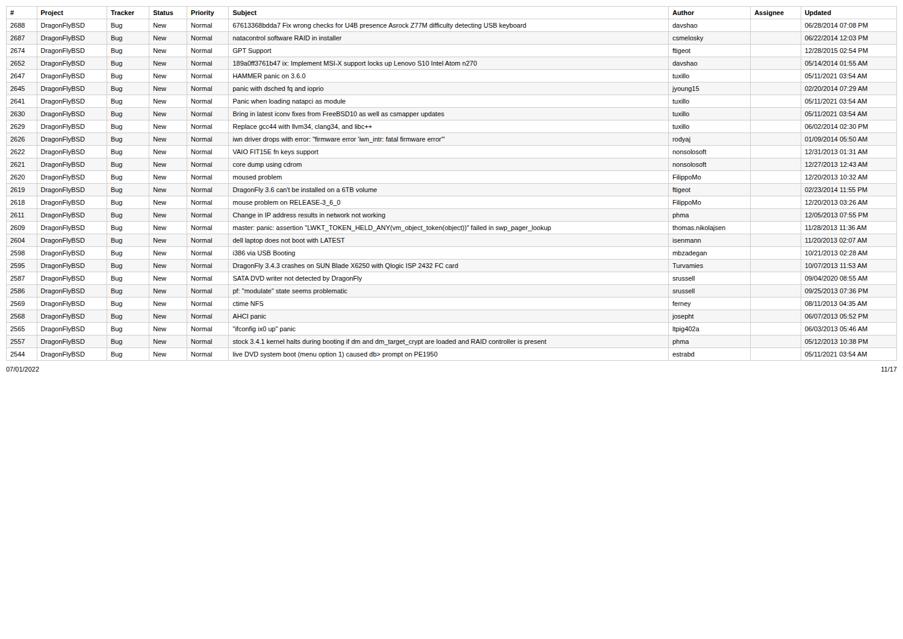| # | Project | Tracker | Status | Priority | Subject | Author | Assignee | Updated |
| --- | --- | --- | --- | --- | --- | --- | --- | --- |
| 2688 | DragonFlyBSD | Bug | New | Normal | 67613368bdda7 Fix wrong checks for U4B presence Asrock Z77M difficulty detecting USB keyboard | davshao | | 06/28/2014 07:08 PM |
| 2687 | DragonFlyBSD | Bug | New | Normal | natacontrol software RAID in installer | csmelosky | | 06/22/2014 12:03 PM |
| 2674 | DragonFlyBSD | Bug | New | Normal | GPT Support | ftigeot | | 12/28/2015 02:54 PM |
| 2652 | DragonFlyBSD | Bug | New | Normal | 189a0ff3761b47 ix: Implement MSI-X support locks up Lenovo S10 Intel Atom n270 | davshao | | 05/14/2014 01:55 AM |
| 2647 | DragonFlyBSD | Bug | New | Normal | HAMMER panic on 3.6.0 | tuxillo | | 05/11/2021 03:54 AM |
| 2645 | DragonFlyBSD | Bug | New | Normal | panic with dsched fq and ioprio | jyoung15 | | 02/20/2014 07:29 AM |
| 2641 | DragonFlyBSD | Bug | New | Normal | Panic when loading natapci as module | tuxillo | | 05/11/2021 03:54 AM |
| 2630 | DragonFlyBSD | Bug | New | Normal | Bring in latest iconv fixes from FreeBSD10 as well as csmapper updates | tuxillo | | 05/11/2021 03:54 AM |
| 2629 | DragonFlyBSD | Bug | New | Normal | Replace gcc44 with llvm34, clang34, and libc++ | tuxillo | | 06/02/2014 02:30 PM |
| 2626 | DragonFlyBSD | Bug | New | Normal | iwn driver drops with error: "firmware error 'iwn_intr: fatal firmware error'" | rodyaj | | 01/09/2014 05:50 AM |
| 2622 | DragonFlyBSD | Bug | New | Normal | VAIO FIT15E fn keys support | nonsolosoft | | 12/31/2013 01:31 AM |
| 2621 | DragonFlyBSD | Bug | New | Normal | core dump using cdrom | nonsolosoft | | 12/27/2013 12:43 AM |
| 2620 | DragonFlyBSD | Bug | New | Normal | moused problem | FilippoMo | | 12/20/2013 10:32 AM |
| 2619 | DragonFlyBSD | Bug | New | Normal | DragonFly 3.6 can't be installed on a 6TB volume | ftigeot | | 02/23/2014 11:55 PM |
| 2618 | DragonFlyBSD | Bug | New | Normal | mouse problem on RELEASE-3_6_0 | FilippoMo | | 12/20/2013 03:26 AM |
| 2611 | DragonFlyBSD | Bug | New | Normal | Change in IP address results in network not working | phma | | 12/05/2013 07:55 PM |
| 2609 | DragonFlyBSD | Bug | New | Normal | master: panic: assertion "LWKT_TOKEN_HELD_ANY(vm_object_token(object))" failed in swp_pager_lookup | thomas.nikolajsen | | 11/28/2013 11:36 AM |
| 2604 | DragonFlyBSD | Bug | New | Normal | dell laptop does not boot with LATEST | isenmann | | 11/20/2013 02:07 AM |
| 2598 | DragonFlyBSD | Bug | New | Normal | i386 via USB Booting | mbzadegan | | 10/21/2013 02:28 AM |
| 2595 | DragonFlyBSD | Bug | New | Normal | DragonFly 3.4.3 crashes on SUN Blade X6250 with Qlogic ISP 2432 FC card | Turvamies | | 10/07/2013 11:53 AM |
| 2587 | DragonFlyBSD | Bug | New | Normal | SATA DVD writer not detected by DragonFly | srussell | | 09/04/2020 08:55 AM |
| 2586 | DragonFlyBSD | Bug | New | Normal | pf: "modulate" state seems problematic | srussell | | 09/25/2013 07:36 PM |
| 2569 | DragonFlyBSD | Bug | New | Normal | ctime NFS | ferney | | 08/11/2013 04:35 AM |
| 2568 | DragonFlyBSD | Bug | New | Normal | AHCI panic | josepht | | 06/07/2013 05:52 PM |
| 2565 | DragonFlyBSD | Bug | New | Normal | "ifconfig ix0 up" panic | ltpig402a | | 06/03/2013 05:46 AM |
| 2557 | DragonFlyBSD | Bug | New | Normal | stock 3.4.1 kernel halts during booting if dm and dm_target_crypt are loaded and RAID controller is present | phma | | 05/12/2013 10:38 PM |
| 2544 | DragonFlyBSD | Bug | New | Normal | live DVD system boot (menu option 1) caused db> prompt on PE1950 | estrabd | | 05/11/2021 03:54 AM |
07/01/2022 11/17